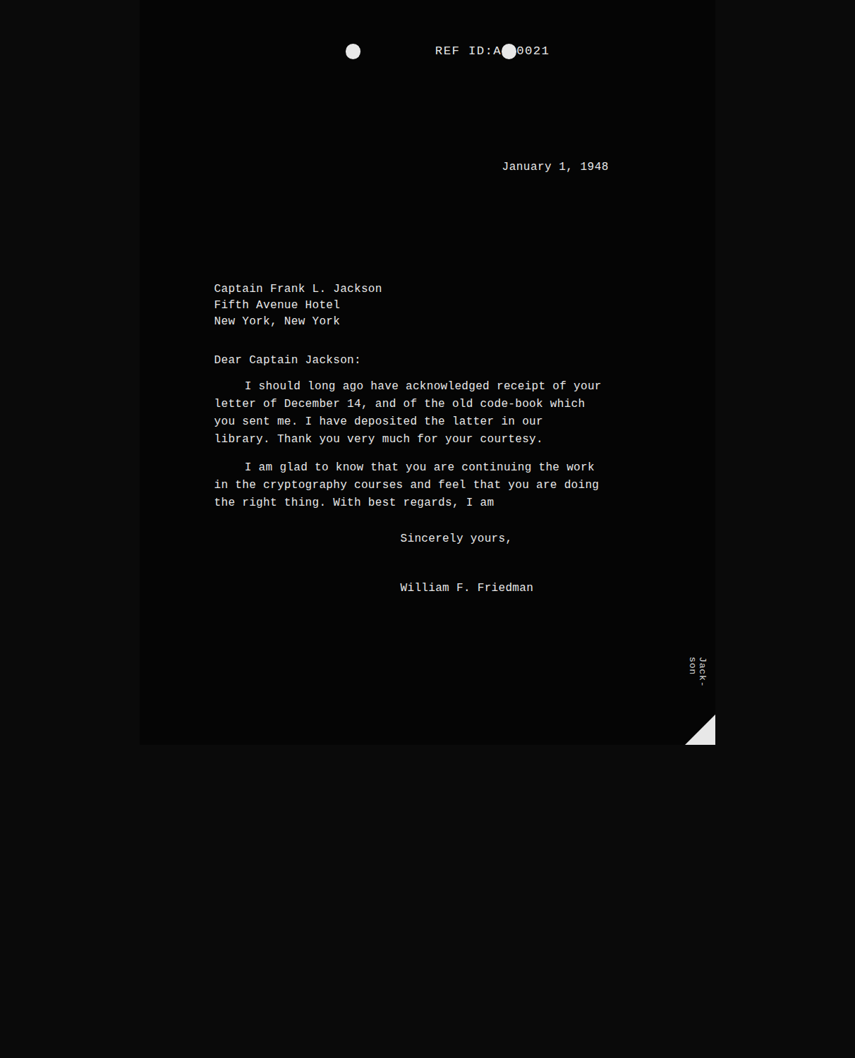REF ID:A 0021
January 1, 1948
Captain Frank L. Jackson
Fifth Avenue Hotel
New York, New York
Dear Captain Jackson:
I should long ago have acknowledged receipt of your letter of December 14, and of the old code-book which you sent me. I have deposited the latter in our library. Thank you very much for your courtesy.
I am glad to know that you are continuing the work in the cryptography courses and feel that you are doing the right thing. With best regards, I am
Sincerely yours,
William F. Friedman
Jack-
son